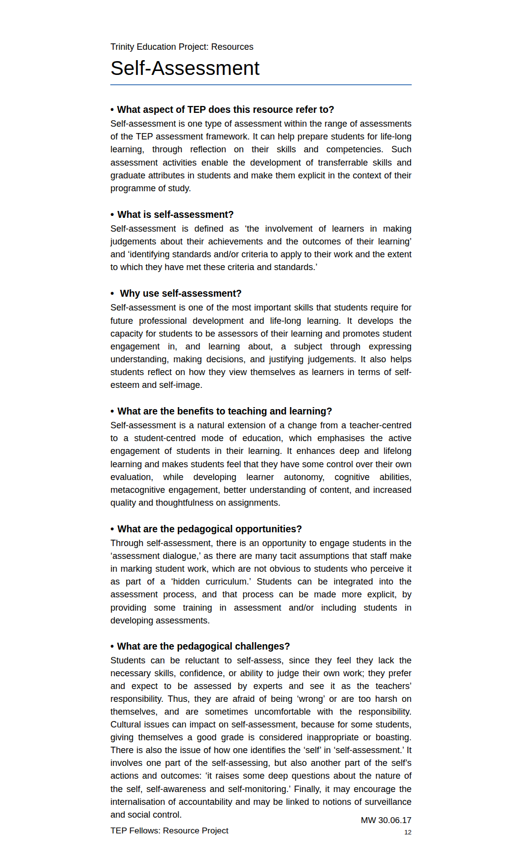Trinity Education Project: Resources
Self-Assessment
What aspect of TEP does this resource refer to?
Self-assessment is one type of assessment within the range of assessments of the TEP assessment framework. It can help prepare students for life-long learning, through reflection on their skills and competencies. Such assessment activities enable the development of transferrable skills and graduate attributes in students and make them explicit in the context of their programme of study.
What is self-assessment?
Self-assessment is defined as ‘the involvement of learners in making judgements about their achievements and the outcomes of their learning’ and ‘identifying standards and/or criteria to apply to their work and the extent to which they have met these criteria and standards.’
Why use self-assessment?
Self-assessment is one of the most important skills that students require for future professional development and life-long learning. It develops the capacity for students to be assessors of their learning and promotes student engagement in, and learning about, a subject through expressing understanding, making decisions, and justifying judgements. It also helps students reflect on how they view themselves as learners in terms of self-esteem and self-image.
What are the benefits to teaching and learning?
Self-assessment is a natural extension of a change from a teacher-centred to a student-centred mode of education, which emphasises the active engagement of students in their learning. It enhances deep and lifelong learning and makes students feel that they have some control over their own evaluation, while developing learner autonomy, cognitive abilities, metacognitive engagement, better understanding of content, and increased quality and thoughtfulness on assignments.
What are the pedagogical opportunities?
Through self-assessment, there is an opportunity to engage students in the ‘assessment dialogue,’ as there are many tacit assumptions that staff make in marking student work, which are not obvious to students who perceive it as part of a ‘hidden curriculum.’ Students can be integrated into the assessment process, and that process can be made more explicit, by providing some training in assessment and/or including students in developing assessments.
What are the pedagogical challenges?
Students can be reluctant to self-assess, since they feel they lack the necessary skills, confidence, or ability to judge their own work; they prefer and expect to be assessed by experts and see it as the teachers’ responsibility. Thus, they are afraid of being ‘wrong’ or are too harsh on themselves, and are sometimes uncomfortable with the responsibility. Cultural issues can impact on self-assessment, because for some students, giving themselves a good grade is considered inappropriate or boasting. There is also the issue of how one identifies the ‘self’ in ‘self-assessment.’ It involves one part of the self-assessing, but also another part of the self’s actions and outcomes: ‘it raises some deep questions about the nature of the self, self-awareness and self-monitoring.’ Finally, it may encourage the internalisation of accountability and may be linked to notions of surveillance and social control.
TEP Fellows: Resource Project
MW 30.06.17
12